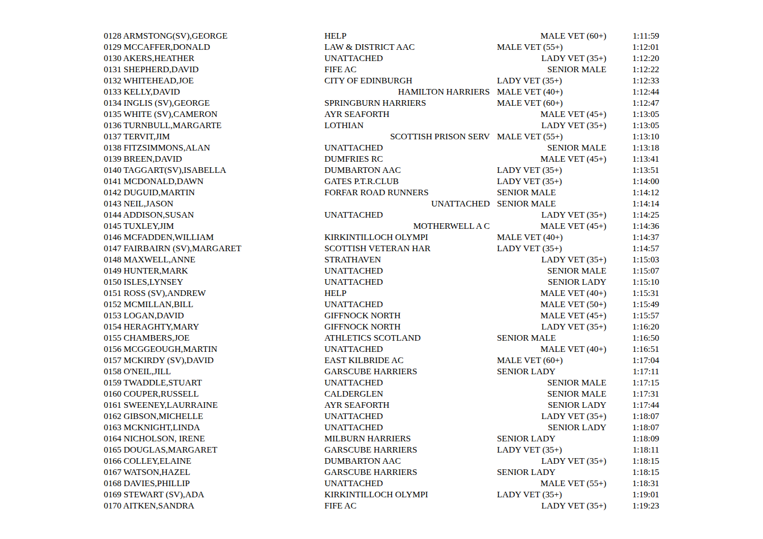| 0128 ARMSTONG(SV),GEORGE | HELP | MALE VET (60+) | 1:11:59 |
| 0129 MCCAFFER,DONALD | LAW & DISTRICT AAC | MALE VET (55+) | 1:12:01 |
| 0130 AKERS,HEATHER | UNATTACHED | LADY VET (35+) | 1:12:20 |
| 0131 SHEPHERD,DAVID | FIFE AC | SENIOR MALE | 1:12:22 |
| 0132 WHITEHEAD,JOE | CITY OF EDINBURGH | LADY VET (35+) | 1:12:33 |
| 0133 KELLY,DAVID | HAMILTON HARRIERS | MALE VET (40+) | 1:12:44 |
| 0134 INGLIS (SV),GEORGE | SPRINGBURN HARRIERS | MALE VET (60+) | 1:12:47 |
| 0135 WHITE (SV),CAMERON | AYR SEAFORTH | MALE VET (45+) | 1:13:05 |
| 0136 TURNBULL,MARGARTE | LOTHIAN | LADY VET (35+) | 1:13:05 |
| 0137 TERVIT,JIM | SCOTTISH PRISON SERV | MALE VET (55+) | 1:13:10 |
| 0138 FITZSIMMONS,ALAN | UNATTACHED | SENIOR MALE | 1:13:18 |
| 0139 BREEN,DAVID | DUMFRIES RC | MALE VET (45+) | 1:13:41 |
| 0140 TAGGART(SV),ISABELLA | DUMBARTON AAC | LADY VET (35+) | 1:13:51 |
| 0141 MCDONALD,DAWN | GATES P.T.R.CLUB | LADY VET (35+) | 1:14:00 |
| 0142 DUGUID,MARTIN | FORFAR ROAD RUNNERS | SENIOR MALE | 1:14:12 |
| 0143 NEIL,JASON | UNATTACHED | SENIOR MALE | 1:14:14 |
| 0144 ADDISON,SUSAN | UNATTACHED | LADY VET (35+) | 1:14:25 |
| 0145 TUXLEY,JIM | MOTHERWELL A C | MALE VET (45+) | 1:14:36 |
| 0146 MCFADDEN,WILLIAM | KIRKINTILLOCH OLYMPI | MALE VET (40+) | 1:14:37 |
| 0147 FAIRBAIRN (SV),MARGARET | SCOTTISH VETERAN HAR | LADY VET (35+) | 1:14:57 |
| 0148 MAXWELL,ANNE | STRATHAVEN | LADY VET (35+) | 1:15:03 |
| 0149 HUNTER,MARK | UNATTACHED | SENIOR MALE | 1:15:07 |
| 0150 ISLES,LYNSEY | UNATTACHED | SENIOR LADY | 1:15:10 |
| 0151 ROSS (SV),ANDREW | HELP | MALE VET (40+) | 1:15:31 |
| 0152 MCMILLAN,BILL | UNATTACHED | MALE VET (50+) | 1:15:49 |
| 0153 LOGAN,DAVID | GIFFNOCK NORTH | MALE VET (45+) | 1:15:57 |
| 0154 HERAGHTY,MARY | GIFFNOCK NORTH | LADY VET (35+) | 1:16:20 |
| 0155 CHAMBERS,JOE | ATHLETICS SCOTLAND | SENIOR MALE | 1:16:50 |
| 0156 MCGGEOUGH,MARTIN | UNATTACHED | MALE VET (40+) | 1:16:51 |
| 0157 MCKIRDY (SV),DAVID | EAST KILBRIDE AC | MALE VET (60+) | 1:17:04 |
| 0158 O'NEIL,JILL | GARSCUBE HARRIERS | SENIOR LADY | 1:17:11 |
| 0159 TWADDLE,STUART | UNATTACHED | SENIOR MALE | 1:17:15 |
| 0160 COUPER,RUSSELL | CALDERGLEN | SENIOR MALE | 1:17:31 |
| 0161 SWEENEY,LAURRAINE | AYR SEAFORTH | SENIOR LADY | 1:17:44 |
| 0162 GIBSON,MICHELLE | UNATTACHED | LADY VET (35+) | 1:18:07 |
| 0163 MCKNIGHT,LINDA | UNATTACHED | SENIOR LADY | 1:18:07 |
| 0164 NICHOLSON, IRENE | MILBURN HARRIERS | SENIOR LADY | 1:18:09 |
| 0165 DOUGLAS,MARGARET | GARSCUBE HARRIERS | LADY VET (35+) | 1:18:11 |
| 0166 COLLEY,ELAINE | DUMBARTON AAC | LADY VET (35+) | 1:18:15 |
| 0167 WATSON,HAZEL | GARSCUBE HARRIERS | SENIOR LADY | 1:18:15 |
| 0168 DAVIES,PHILLIP | UNATTACHED | MALE VET (55+) | 1:18:31 |
| 0169 STEWART (SV),ADA | KIRKINTILLOCH OLYMPI | LADY VET (35+) | 1:19:01 |
| 0170 AITKEN,SANDRA | FIFE AC | LADY VET (35+) | 1:19:23 |